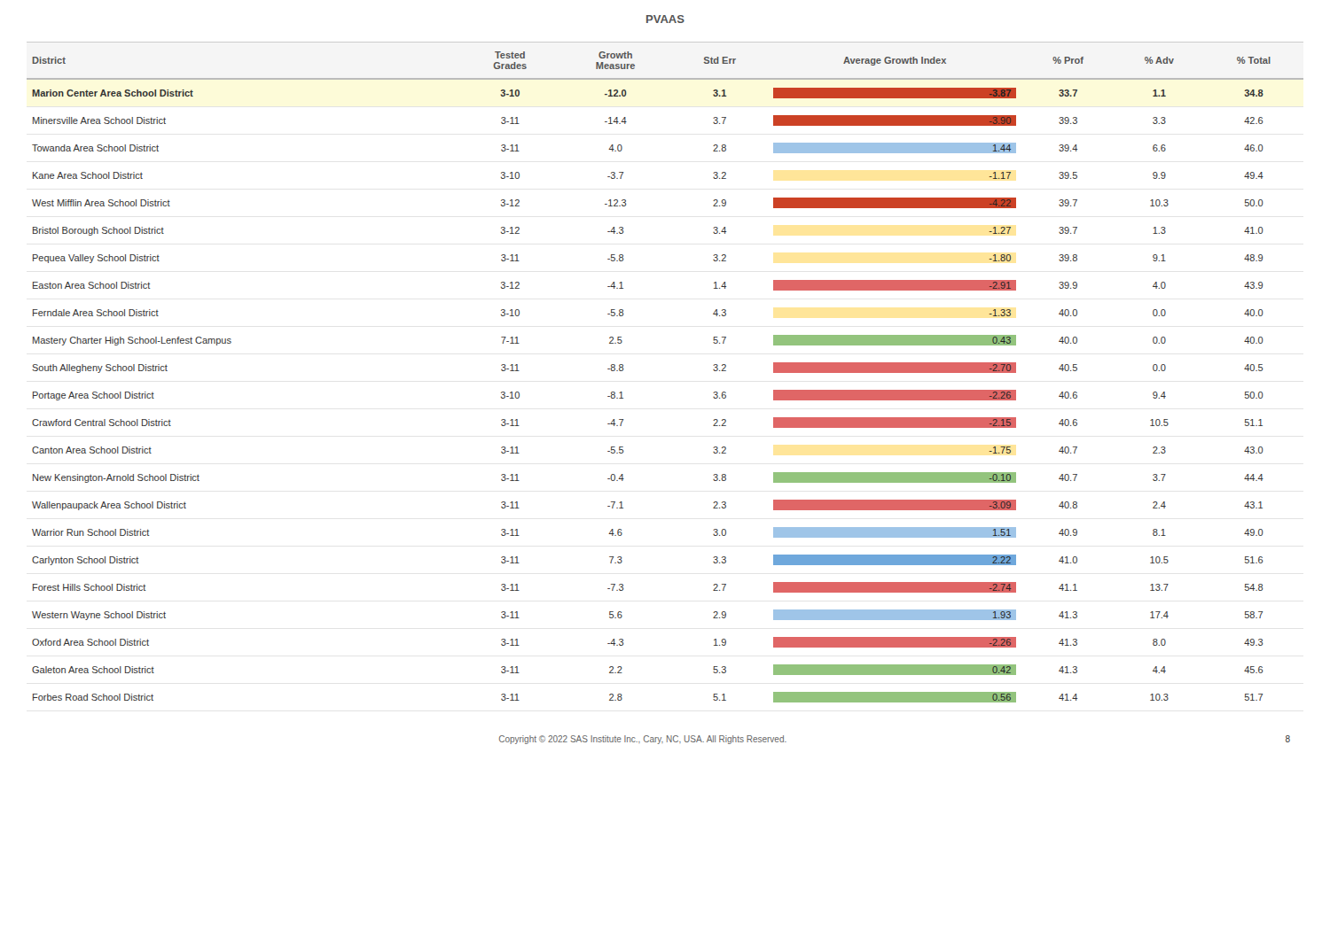PVAAS
| District | Tested Grades | Growth Measure | Std Err | Average Growth Index | % Prof | % Adv | % Total |
| --- | --- | --- | --- | --- | --- | --- | --- |
| Marion Center Area School District | 3-10 | -12.0 | 3.1 | -3.87 | 33.7 | 1.1 | 34.8 |
| Minersville Area School District | 3-11 | -14.4 | 3.7 | -3.90 | 39.3 | 3.3 | 42.6 |
| Towanda Area School District | 3-11 | 4.0 | 2.8 | 1.44 | 39.4 | 6.6 | 46.0 |
| Kane Area School District | 3-10 | -3.7 | 3.2 | -1.17 | 39.5 | 9.9 | 49.4 |
| West Mifflin Area School District | 3-12 | -12.3 | 2.9 | -4.22 | 39.7 | 10.3 | 50.0 |
| Bristol Borough School District | 3-12 | -4.3 | 3.4 | -1.27 | 39.7 | 1.3 | 41.0 |
| Pequea Valley School District | 3-11 | -5.8 | 3.2 | -1.80 | 39.8 | 9.1 | 48.9 |
| Easton Area School District | 3-12 | -4.1 | 1.4 | -2.91 | 39.9 | 4.0 | 43.9 |
| Ferndale Area School District | 3-10 | -5.8 | 4.3 | -1.33 | 40.0 | 0.0 | 40.0 |
| Mastery Charter High School-Lenfest Campus | 7-11 | 2.5 | 5.7 | 0.43 | 40.0 | 0.0 | 40.0 |
| South Allegheny School District | 3-11 | -8.8 | 3.2 | -2.70 | 40.5 | 0.0 | 40.5 |
| Portage Area School District | 3-10 | -8.1 | 3.6 | -2.26 | 40.6 | 9.4 | 50.0 |
| Crawford Central School District | 3-11 | -4.7 | 2.2 | -2.15 | 40.6 | 10.5 | 51.1 |
| Canton Area School District | 3-11 | -5.5 | 3.2 | -1.75 | 40.7 | 2.3 | 43.0 |
| New Kensington-Arnold School District | 3-11 | -0.4 | 3.8 | -0.10 | 40.7 | 3.7 | 44.4 |
| Wallenpaupack Area School District | 3-11 | -7.1 | 2.3 | -3.09 | 40.8 | 2.4 | 43.1 |
| Warrior Run School District | 3-11 | 4.6 | 3.0 | 1.51 | 40.9 | 8.1 | 49.0 |
| Carlynton School District | 3-11 | 7.3 | 3.3 | 2.22 | 41.0 | 10.5 | 51.6 |
| Forest Hills School District | 3-11 | -7.3 | 2.7 | -2.74 | 41.1 | 13.7 | 54.8 |
| Western Wayne School District | 3-11 | 5.6 | 2.9 | 1.93 | 41.3 | 17.4 | 58.7 |
| Oxford Area School District | 3-11 | -4.3 | 1.9 | -2.26 | 41.3 | 8.0 | 49.3 |
| Galeton Area School District | 3-11 | 2.2 | 5.3 | 0.42 | 41.3 | 4.4 | 45.6 |
| Forbes Road School District | 3-11 | 2.8 | 5.1 | 0.56 | 41.4 | 10.3 | 51.7 |
Copyright © 2022 SAS Institute Inc., Cary, NC, USA. All Rights Reserved. 8